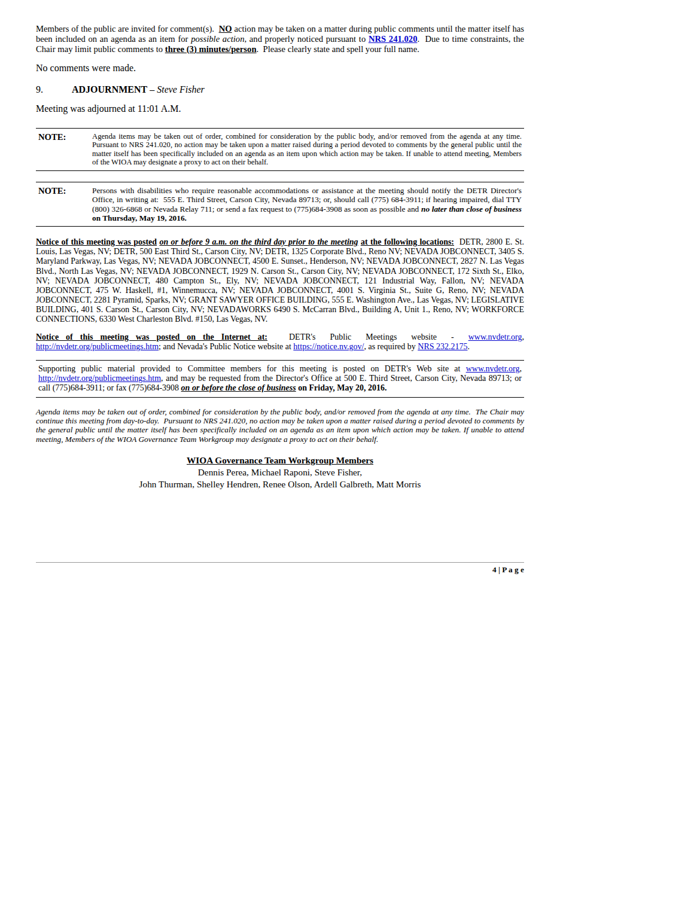Members of the public are invited for comment(s). NO action may be taken on a matter during public comments until the matter itself has been included on an agenda as an item for possible action, and properly noticed pursuant to NRS 241.020. Due to time constraints, the Chair may limit public comments to three (3) minutes/person. Please clearly state and spell your full name.
No comments were made.
9. ADJOURNMENT – Steve Fisher
Meeting was adjourned at 11:01 A.M.
NOTE:
Agenda items may be taken out of order, combined for consideration by the public body, and/or removed from the agenda at any time. Pursuant to NRS 241.020, no action may be taken upon a matter raised during a period devoted to comments by the general public until the matter itself has been specifically included on an agenda as an item upon which action may be taken. If unable to attend meeting, Members of the WIOA may designate a proxy to act on their behalf.
NOTE:
Persons with disabilities who require reasonable accommodations or assistance at the meeting should notify the DETR Director's Office, in writing at: 555 E. Third Street, Carson City, Nevada 89713; or, should call (775) 684-3911; if hearing impaired, dial TTY (800) 326-6868 or Nevada Relay 711; or send a fax request to (775)684-3908 as soon as possible and no later than close of business on Thursday, May 19, 2016.
Notice of this meeting was posted on or before 9 a.m. on the third day prior to the meeting at the following locations: DETR, 2800 E. St. Louis, Las Vegas, NV; DETR, 500 East Third St., Carson City, NV; DETR, 1325 Corporate Blvd., Reno NV; NEVADA JOBCONNECT, 3405 S. Maryland Parkway, Las Vegas, NV; NEVADA JOBCONNECT, 4500 E. Sunset., Henderson, NV; NEVADA JOBCONNECT, 2827 N. Las Vegas Blvd., North Las Vegas, NV; NEVADA JOBCONNECT, 1929 N. Carson St., Carson City, NV; NEVADA JOBCONNECT, 172 Sixth St., Elko, NV; NEVADA JOBCONNECT, 480 Campton St., Ely, NV; NEVADA JOBCONNECT, 121 Industrial Way, Fallon, NV; NEVADA JOBCONNECT, 475 W. Haskell, #1, Winnemucca, NV; NEVADA JOBCONNECT, 4001 S. Virginia St., Suite G, Reno, NV; NEVADA JOBCONNECT, 2281 Pyramid, Sparks, NV; GRANT SAWYER OFFICE BUILDING, 555 E. Washington Ave., Las Vegas, NV; LEGISLATIVE BUILDING, 401 S. Carson St., Carson City, NV; NEVADAWORKS 6490 S. McCarran Blvd., Building A, Unit 1., Reno, NV; WORKFORCE CONNECTIONS, 6330 West Charleston Blvd. #150, Las Vegas, NV.
Notice of this meeting was posted on the Internet at: DETR's Public Meetings website - www.nvdetr.org, http://nvdetr.org/publicmeetings.htm; and Nevada's Public Notice website at https://notice.nv.gov/, as required by NRS 232.2175.
Supporting public material provided to Committee members for this meeting is posted on DETR's Web site at www.nvdetr.org, http://nvdetr.org/publicmeetings.htm, and may be requested from the Director's Office at 500 E. Third Street, Carson City, Nevada 89713; or call (775)684-3911; or fax (775)684-3908 on or before the close of business on Friday, May 20, 2016.
Agenda items may be taken out of order, combined for consideration by the public body, and/or removed from the agenda at any time. The Chair may continue this meeting from day-to-day. Pursuant to NRS 241.020, no action may be taken upon a matter raised during a period devoted to comments by the general public until the matter itself has been specifically included on an agenda as an item upon which action may be taken. If unable to attend meeting, Members of the WIOA Governance Team Workgroup may designate a proxy to act on their behalf.
WIOA Governance Team Workgroup Members
Dennis Perea, Michael Raponi, Steve Fisher,
John Thurman, Shelley Hendren, Renee Olson, Ardell Galbreth, Matt Morris
4 | P a g e